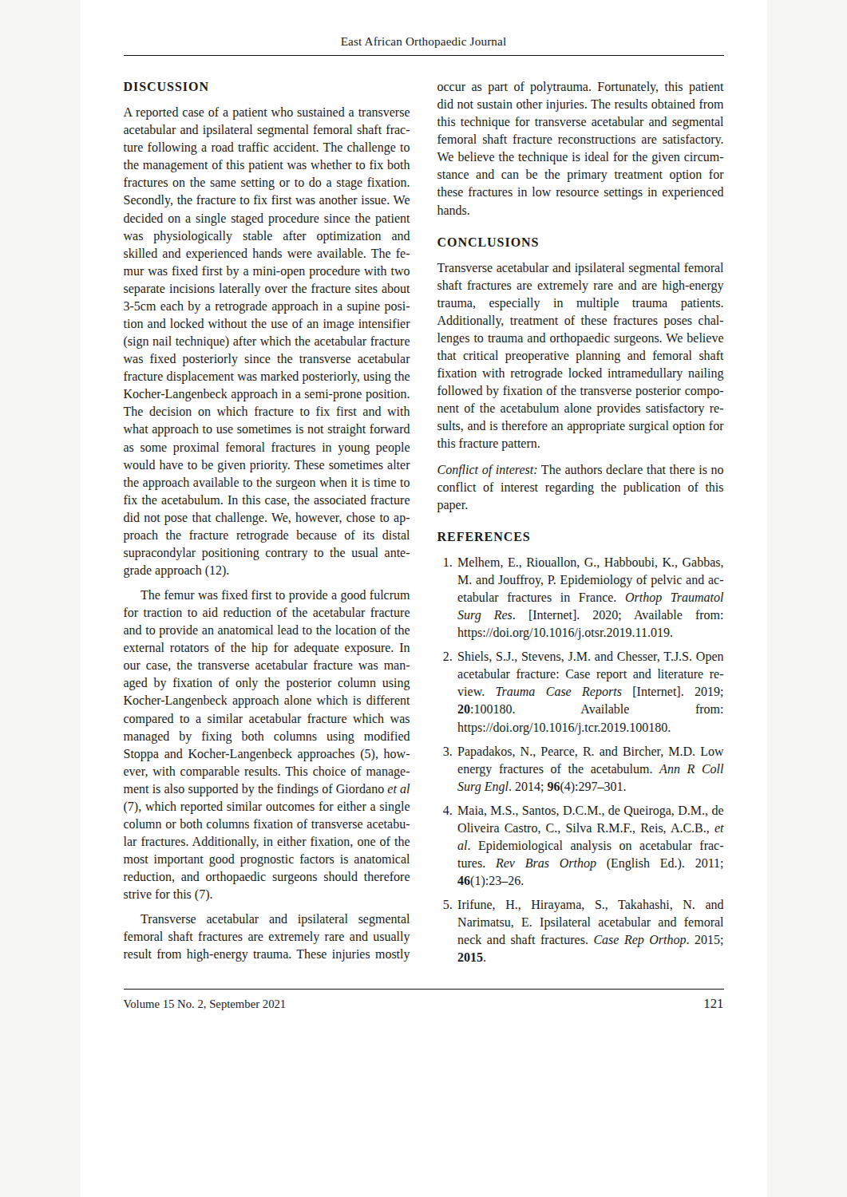East African Orthopaedic Journal
Discussion
A reported case of a patient who sustained a transverse acetabular and ipsilateral segmental femoral shaft fracture following a road traffic accident. The challenge to the management of this patient was whether to fix both fractures on the same setting or to do a stage fixation. Secondly, the fracture to fix first was another issue. We decided on a single staged procedure since the patient was physiologically stable after optimization and skilled and experienced hands were available. The femur was fixed first by a mini-open procedure with two separate incisions laterally over the fracture sites about 3-5cm each by a retrograde approach in a supine position and locked without the use of an image intensifier (sign nail technique) after which the acetabular fracture was fixed posteriorly since the transverse acetabular fracture displacement was marked posteriorly, using the Kocher-Langenbeck approach in a semi-prone position. The decision on which fracture to fix first and with what approach to use sometimes is not straight forward as some proximal femoral fractures in young people would have to be given priority. These sometimes alter the approach available to the surgeon when it is time to fix the acetabulum. In this case, the associated fracture did not pose that challenge. We, however, chose to approach the fracture retrograde because of its distal supracondylar positioning contrary to the usual ante-grade approach (12).
The femur was fixed first to provide a good fulcrum for traction to aid reduction of the acetabular fracture and to provide an anatomical lead to the location of the external rotators of the hip for adequate exposure. In our case, the transverse acetabular fracture was managed by fixation of only the posterior column using Kocher-Langenbeck approach alone which is different compared to a similar acetabular fracture which was managed by fixing both columns using modified Stoppa and Kocher-Langenbeck approaches (5), however, with comparable results. This choice of management is also supported by the findings of Giordano et al (7), which reported similar outcomes for either a single column or both columns fixation of transverse acetabular fractures. Additionally, in either fixation, one of the most important good prognostic factors is anatomical reduction, and orthopaedic surgeons should therefore strive for this (7).
Transverse acetabular and ipsilateral segmental femoral shaft fractures are extremely rare and usually result from high-energy trauma. These injuries mostly occur as part of polytrauma. Fortunately, this patient did not sustain other injuries. The results obtained from this technique for transverse acetabular and segmental femoral shaft fracture reconstructions are satisfactory. We believe the technique is ideal for the given circumstance and can be the primary treatment option for these fractures in low resource settings in experienced hands.
Conclusions
Transverse acetabular and ipsilateral segmental femoral shaft fractures are extremely rare and are high-energy trauma, especially in multiple trauma patients. Additionally, treatment of these fractures poses challenges to trauma and orthopaedic surgeons. We believe that critical preoperative planning and femoral shaft fixation with retrograde locked intramedullary nailing followed by fixation of the transverse posterior component of the acetabulum alone provides satisfactory results, and is therefore an appropriate surgical option for this fracture pattern.
Conflict of interest: The authors declare that there is no conflict of interest regarding the publication of this paper.
References
Melhem, E., Riouallon, G., Habboubi, K., Gabbas, M. and Jouffroy, P. Epidemiology of pelvic and acetabular fractures in France. Orthop Traumatol Surg Res. [Internet]. 2020; Available from: https://doi.org/10.1016/j.otsr.2019.11.019.
Shiels, S.J., Stevens, J.M. and Chesser, T.J.S. Open acetabular fracture: Case report and literature review. Trauma Case Reports [Internet]. 2019; 20:100180. Available from: https://doi.org/10.1016/j.tcr.2019.100180.
Papadakos, N., Pearce, R. and Bircher, M.D. Low energy fractures of the acetabulum. Ann R Coll Surg Engl. 2014; 96(4):297–301.
Maia, M.S., Santos, D.C.M., de Queiroga, D.M., de Oliveira Castro, C., Silva R.M.F., Reis, A.C.B., et al. Epidemiological analysis on acetabular fractures. Rev Bras Orthop (English Ed.). 2011; 46(1):23–26.
Irifune, H., Hirayama, S., Takahashi, N. and Narimatsu, E. Ipsilateral acetabular and femoral neck and shaft fractures. Case Rep Orthop. 2015; 2015.
Volume 15 No. 2, September 2021
121